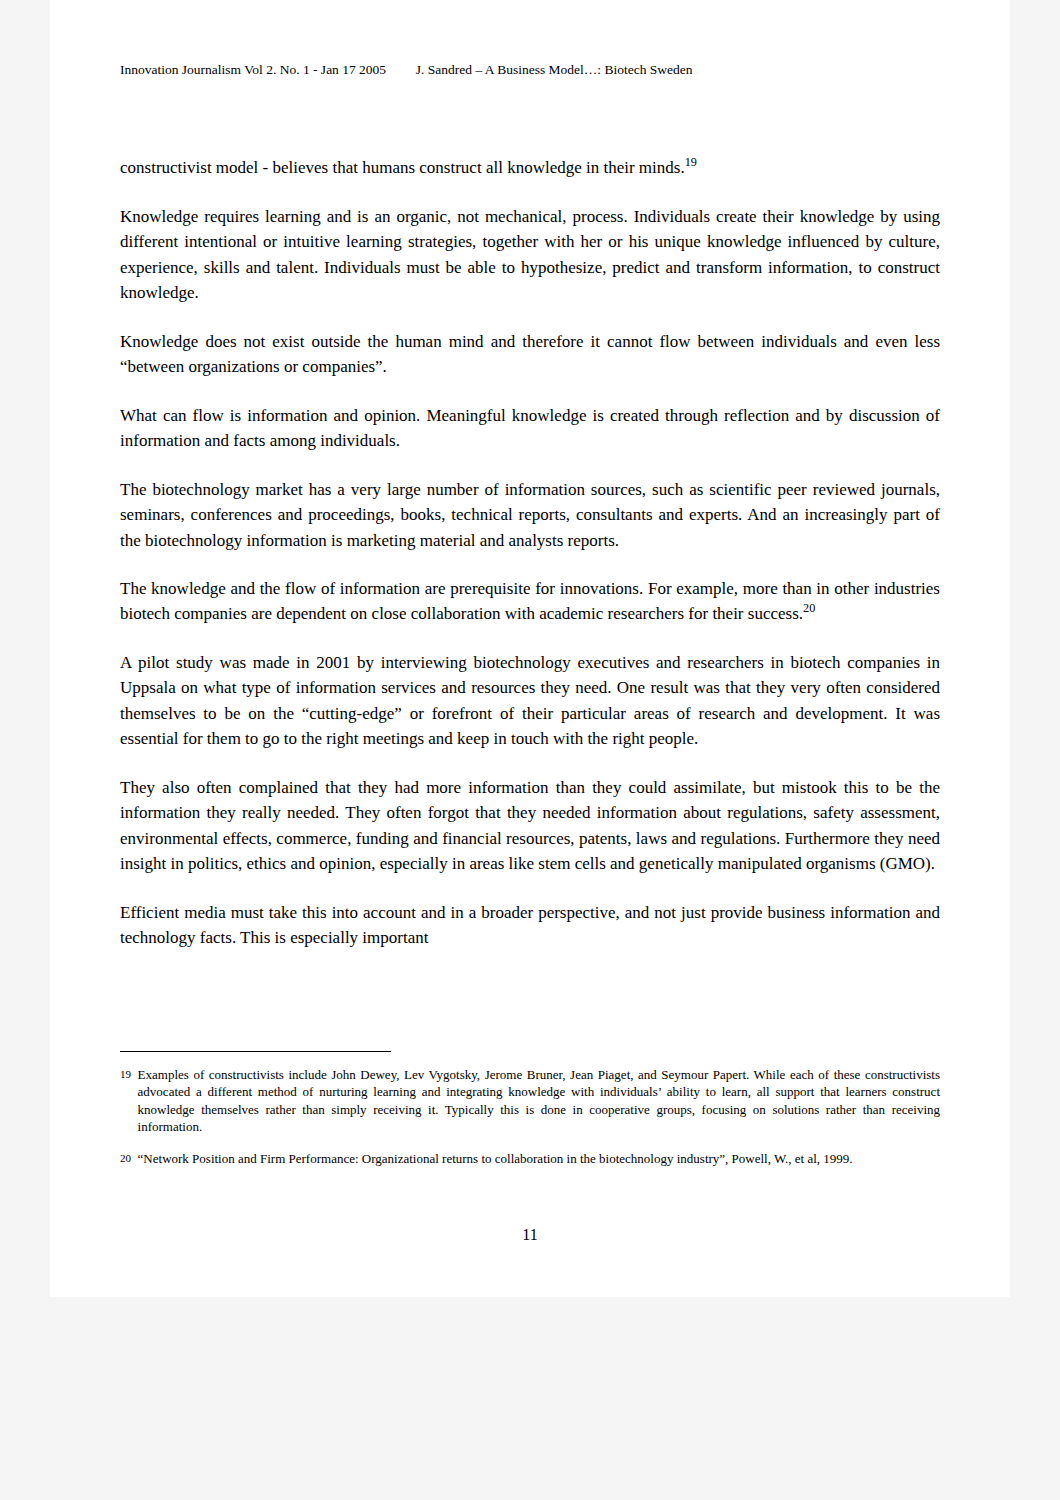Innovation Journalism Vol 2. No. 1 - Jan 17 2005 J. Sandred – A Business Model…: Biotech Sweden
constructivist model - believes that humans construct all knowledge in their minds.19
Knowledge requires learning and is an organic, not mechanical, process. Individuals create their knowledge by using different intentional or intuitive learning strategies, together with her or his unique knowledge influenced by culture, experience, skills and talent. Individuals must be able to hypothesize, predict and transform information, to construct knowledge.
Knowledge does not exist outside the human mind and therefore it cannot flow between individuals and even less “between organizations or companies”.
What can flow is information and opinion. Meaningful knowledge is created through reflection and by discussion of information and facts among individuals.
The biotechnology market has a very large number of information sources, such as scientific peer reviewed journals, seminars, conferences and proceedings, books, technical reports, consultants and experts. And an increasingly part of the biotechnology information is marketing material and analysts reports.
The knowledge and the flow of information are prerequisite for innovations. For example, more than in other industries biotech companies are dependent on close collaboration with academic researchers for their success.20
A pilot study was made in 2001 by interviewing biotechnology executives and researchers in biotech companies in Uppsala on what type of information services and resources they need. One result was that they very often considered themselves to be on the “cutting-edge” or forefront of their particular areas of research and development. It was essential for them to go to the right meetings and keep in touch with the right people.
They also often complained that they had more information than they could assimilate, but mistook this to be the information they really needed. They often forgot that they needed information about regulations, safety assessment, environmental effects, commerce, funding and financial resources, patents, laws and regulations. Furthermore they need insight in politics, ethics and opinion, especially in areas like stem cells and genetically manipulated organisms (GMO).
Efficient media must take this into account and in a broader perspective, and not just provide business information and technology facts. This is especially important
19
Examples of constructivists include John Dewey, Lev Vygotsky, Jerome Bruner, Jean Piaget, and Seymour Papert. While each of these constructivists advocated a different method of nurturing learning and integrating knowledge with individuals’ ability to learn, all support that learners construct knowledge themselves rather than simply receiving it. Typically this is done in cooperative groups, focusing on solutions rather than receiving information.
20
“Network Position and Firm Performance: Organizational returns to collaboration in the biotechnology industry”, Powell, W., et al, 1999.
11